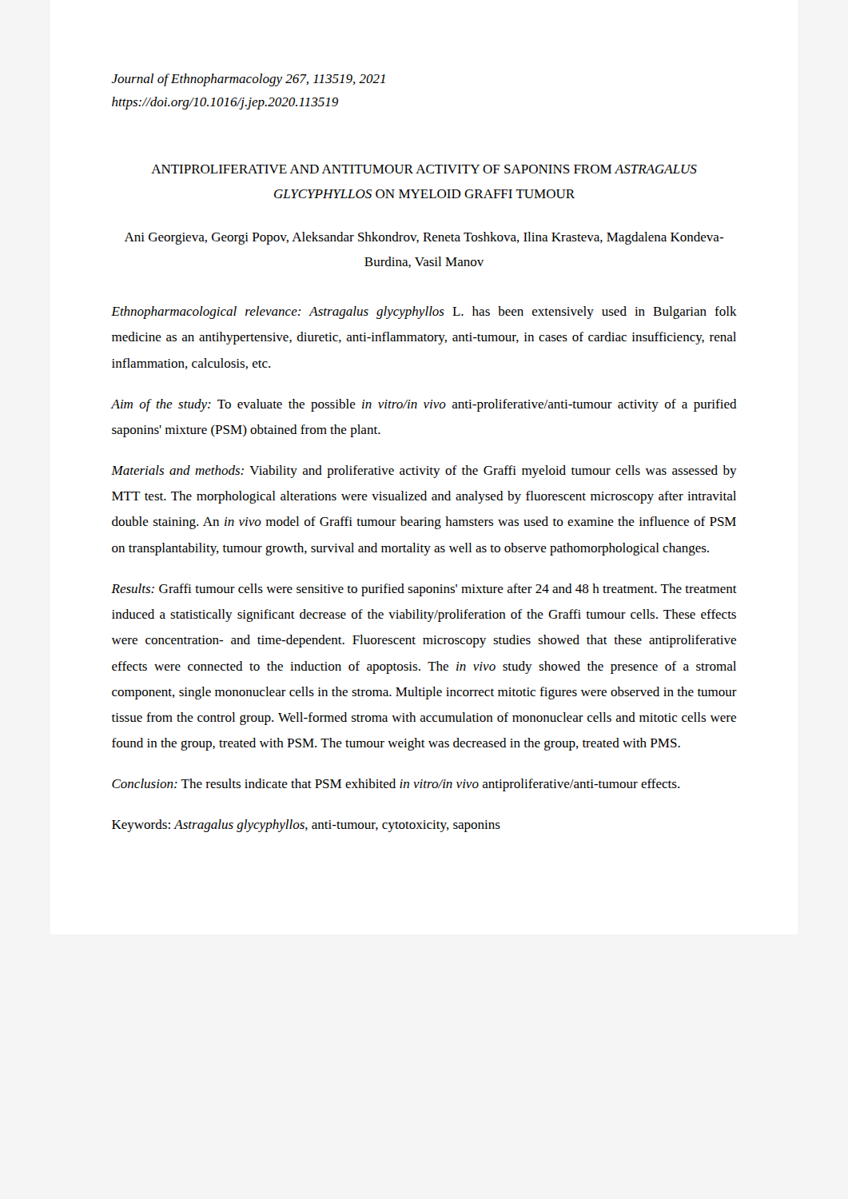Journal of Ethnopharmacology 267, 113519, 2021 https://doi.org/10.1016/j.jep.2020.113519
Antiproliferative and antitumour activity of saponins from Astragalus glycyphyllos on myeloid Graffi tumour
Ani Georgieva, Georgi Popov, Aleksandar Shkondrov, Reneta Toshkova, Ilina Krasteva, Magdalena Kondeva-Burdina, Vasil Manov
Ethnopharmacological relevance: Astragalus glycyphyllos L. has been extensively used in Bulgarian folk medicine as an antihypertensive, diuretic, anti-inflammatory, anti-tumour, in cases of cardiac insufficiency, renal inflammation, calculosis, etc.
Aim of the study: To evaluate the possible in vitro/in vivo anti-proliferative/anti-tumour activity of a purified saponins' mixture (PSM) obtained from the plant.
Materials and methods: Viability and proliferative activity of the Graffi myeloid tumour cells was assessed by MTT test. The morphological alterations were visualized and analysed by fluorescent microscopy after intravital double staining. An in vivo model of Graffi tumour bearing hamsters was used to examine the influence of PSM on transplantability, tumour growth, survival and mortality as well as to observe pathomorphological changes.
Results: Graffi tumour cells were sensitive to purified saponins' mixture after 24 and 48 h treatment. The treatment induced a statistically significant decrease of the viability/proliferation of the Graffi tumour cells. These effects were concentration- and time-dependent. Fluorescent microscopy studies showed that these antiproliferative effects were connected to the induction of apoptosis. The in vivo study showed the presence of a stromal component, single mononuclear cells in the stroma. Multiple incorrect mitotic figures were observed in the tumour tissue from the control group. Well-formed stroma with accumulation of mononuclear cells and mitotic cells were found in the group, treated with PSM. The tumour weight was decreased in the group, treated with PMS.
Conclusion: The results indicate that PSM exhibited in vitro/in vivo antiproliferative/anti-tumour effects.
Keywords: Astragalus glycyphyllos, anti-tumour, cytotoxicity, saponins